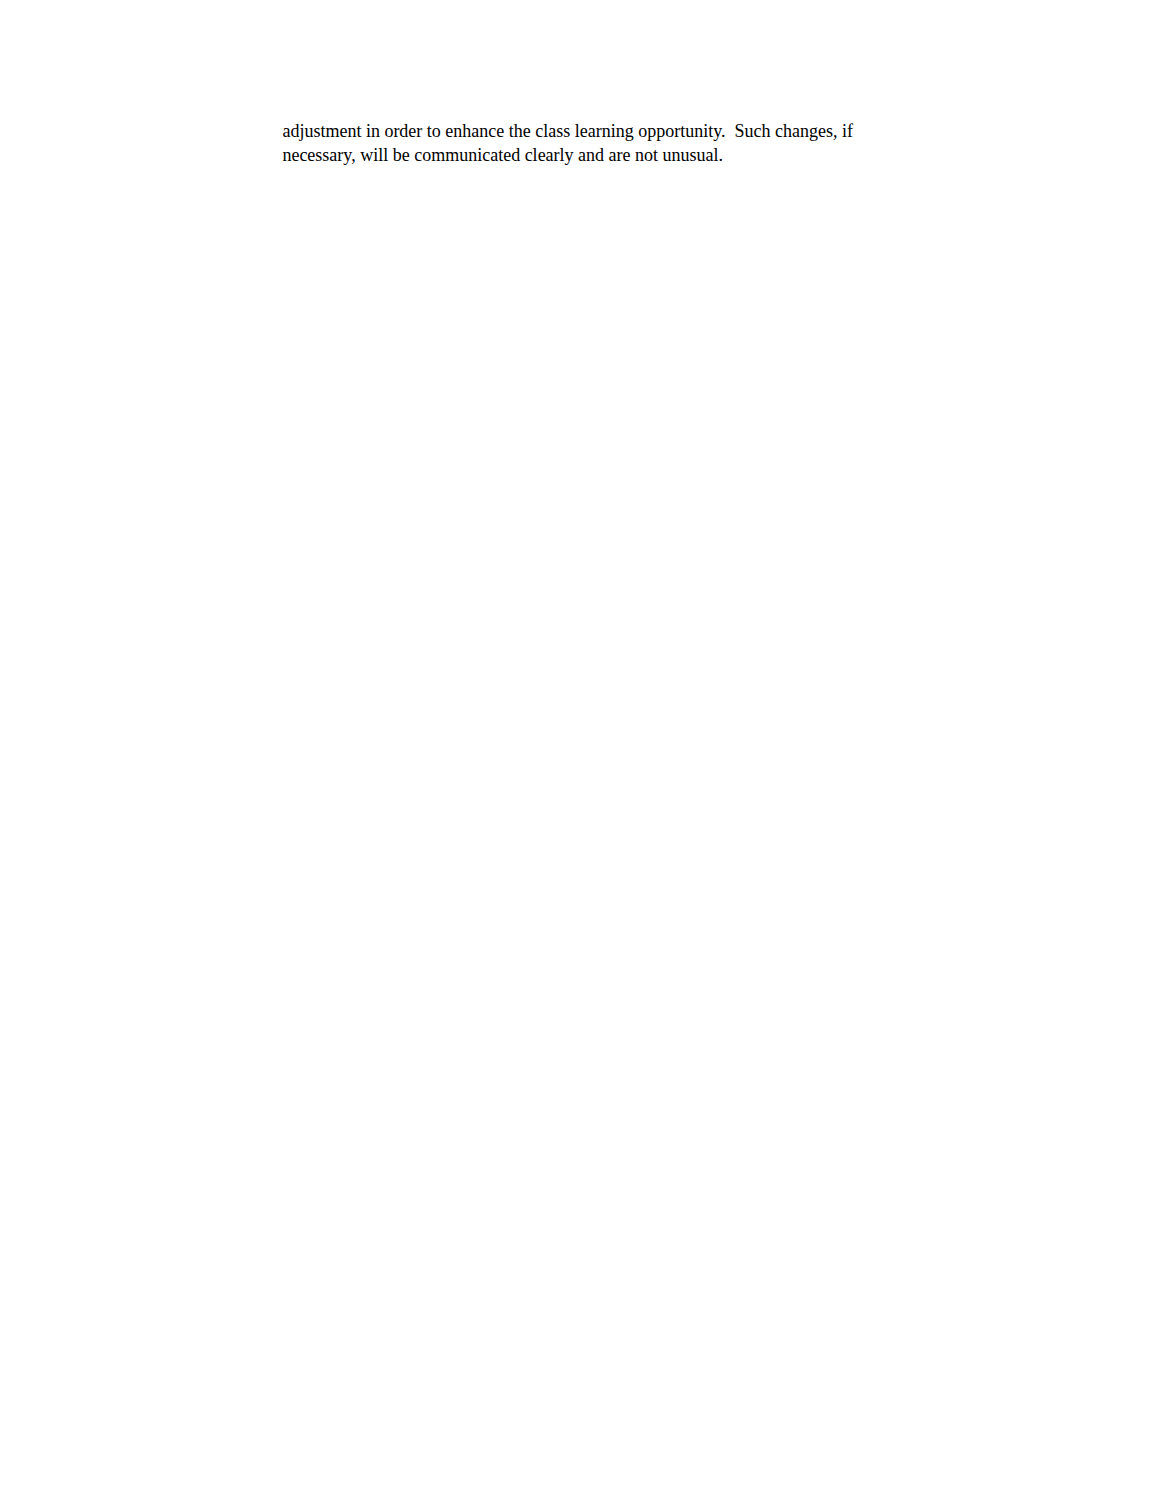adjustment in order to enhance the class learning opportunity. Such changes, if necessary, will be communicated clearly and are not unusual.